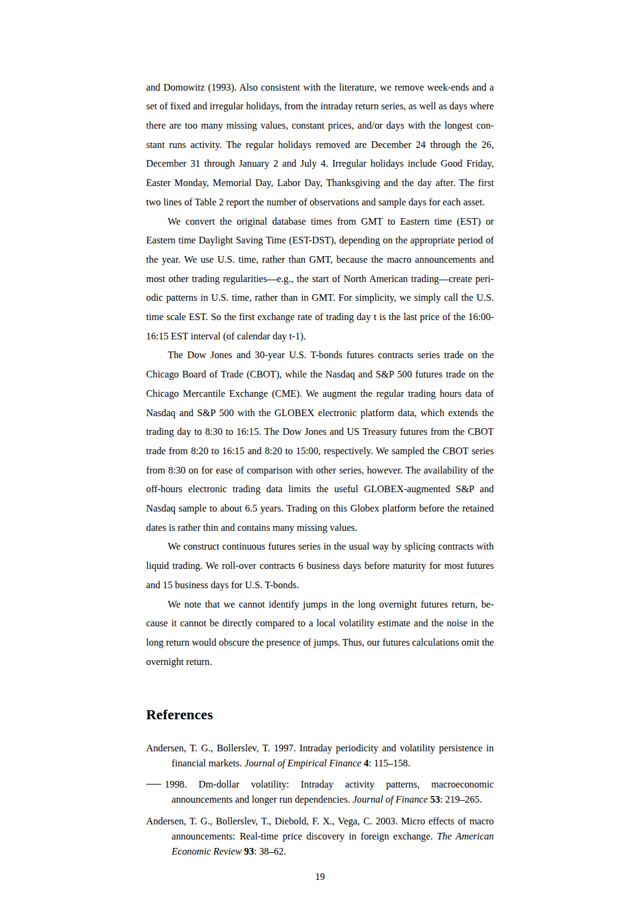and Domowitz (1993). Also consistent with the literature, we remove week-ends and a set of fixed and irregular holidays, from the intraday return series, as well as days where there are too many missing values, constant prices, and/or days with the longest constant runs activity. The regular holidays removed are December 24 through the 26, December 31 through January 2 and July 4. Irregular holidays include Good Friday, Easter Monday, Memorial Day, Labor Day, Thanksgiving and the day after. The first two lines of Table 2 report the number of observations and sample days for each asset.
We convert the original database times from GMT to Eastern time (EST) or Eastern time Daylight Saving Time (EST-DST), depending on the appropriate period of the year. We use U.S. time, rather than GMT, because the macro announcements and most other trading regularities—e.g., the start of North American trading—create periodic patterns in U.S. time, rather than in GMT. For simplicity, we simply call the U.S. time scale EST. So the first exchange rate of trading day t is the last price of the 16:00-16:15 EST interval (of calendar day t-1).
The Dow Jones and 30-year U.S. T-bonds futures contracts series trade on the Chicago Board of Trade (CBOT), while the Nasdaq and S&P 500 futures trade on the Chicago Mercantile Exchange (CME). We augment the regular trading hours data of Nasdaq and S&P 500 with the GLOBEX electronic platform data, which extends the trading day to 8:30 to 16:15. The Dow Jones and US Treasury futures from the CBOT trade from 8:20 to 16:15 and 8:20 to 15:00, respectively. We sampled the CBOT series from 8:30 on for ease of comparison with other series, however. The availability of the off-hours electronic trading data limits the useful GLOBEX-augmented S&P and Nasdaq sample to about 6.5 years. Trading on this Globex platform before the retained dates is rather thin and contains many missing values.
We construct continuous futures series in the usual way by splicing contracts with liquid trading. We roll-over contracts 6 business days before maturity for most futures and 15 business days for U.S. T-bonds.
We note that we cannot identify jumps in the long overnight futures return, because it cannot be directly compared to a local volatility estimate and the noise in the long return would obscure the presence of jumps. Thus, our futures calculations omit the overnight return.
References
Andersen, T. G., Bollerslev, T. 1997. Intraday periodicity and volatility persistence in financial markets. Journal of Empirical Finance 4: 115–158.
1998. Dm-dollar volatility: Intraday activity patterns, macroeconomic announcements and longer run dependencies. Journal of Finance 53: 219–265.
Andersen, T. G., Bollerslev, T., Diebold, F. X., Vega, C. 2003. Micro effects of macro announcements: Real-time price discovery in foreign exchange. The American Economic Review 93: 38–62.
19